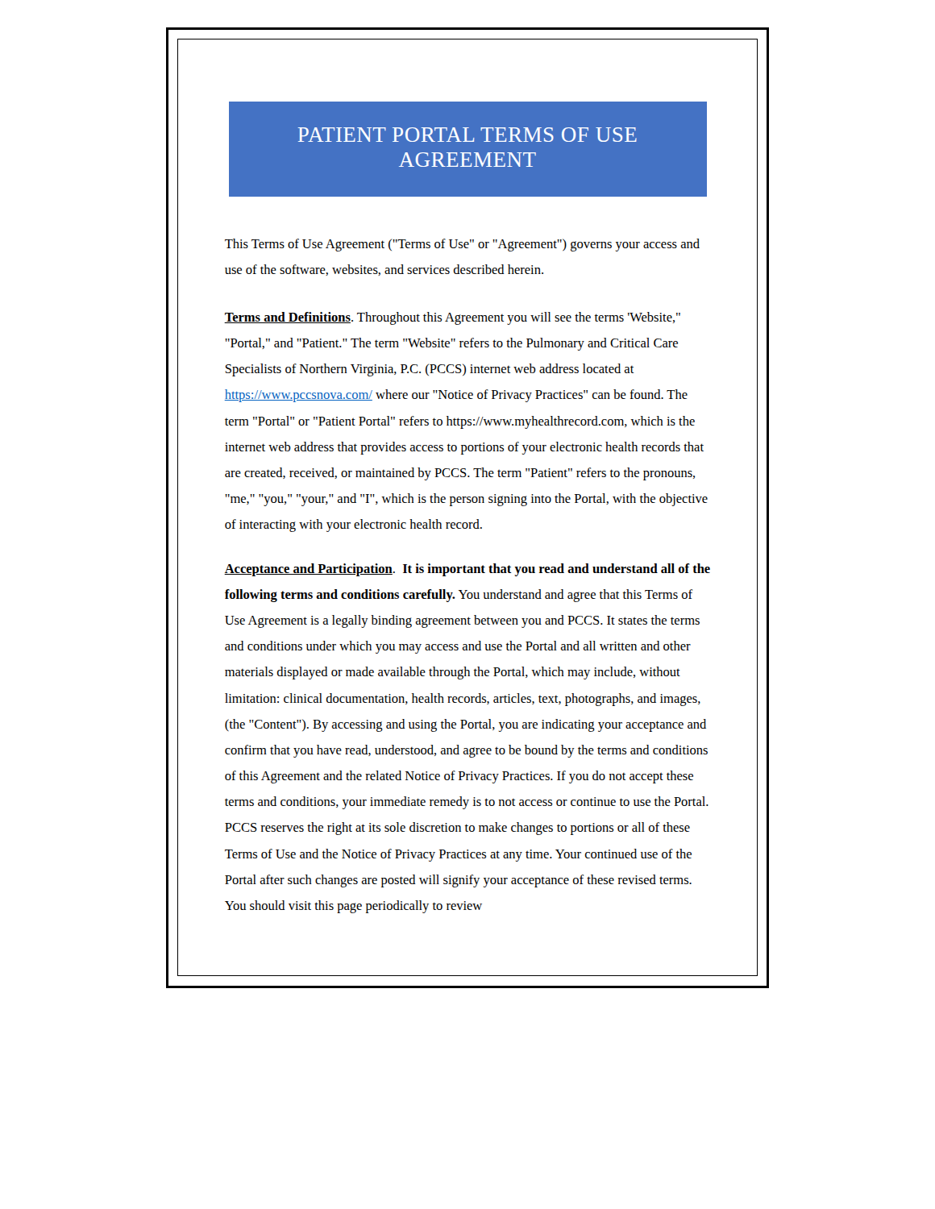PATIENT PORTAL TERMS OF USE AGREEMENT
This Terms of Use Agreement ("Terms of Use" or "Agreement") governs your access and use of the software, websites, and services described herein.
Terms and Definitions. Throughout this Agreement you will see the terms 'Website," "Portal," and "Patient." The term "Website" refers to the Pulmonary and Critical Care Specialists of Northern Virginia, P.C. (PCCS) internet web address located at https://www.pccsnova.com/ where our "Notice of Privacy Practices" can be found. The term "Portal" or "Patient Portal" refers to https://www.myhealthrecord.com, which is the internet web address that provides access to portions of your electronic health records that are created, received, or maintained by PCCS. The term "Patient" refers to the pronouns, "me," "you," "your," and "I", which is the person signing into the Portal, with the objective of interacting with your electronic health record.
Acceptance and Participation. It is important that you read and understand all of the following terms and conditions carefully. You understand and agree that this Terms of Use Agreement is a legally binding agreement between you and PCCS. It states the terms and conditions under which you may access and use the Portal and all written and other materials displayed or made available through the Portal, which may include, without limitation: clinical documentation, health records, articles, text, photographs, and images, (the "Content"). By accessing and using the Portal, you are indicating your acceptance and confirm that you have read, understood, and agree to be bound by the terms and conditions of this Agreement and the related Notice of Privacy Practices. If you do not accept these terms and conditions, your immediate remedy is to not access or continue to use the Portal. PCCS reserves the right at its sole discretion to make changes to portions or all of these Terms of Use and the Notice of Privacy Practices at any time. Your continued use of the Portal after such changes are posted will signify your acceptance of these revised terms. You should visit this page periodically to review